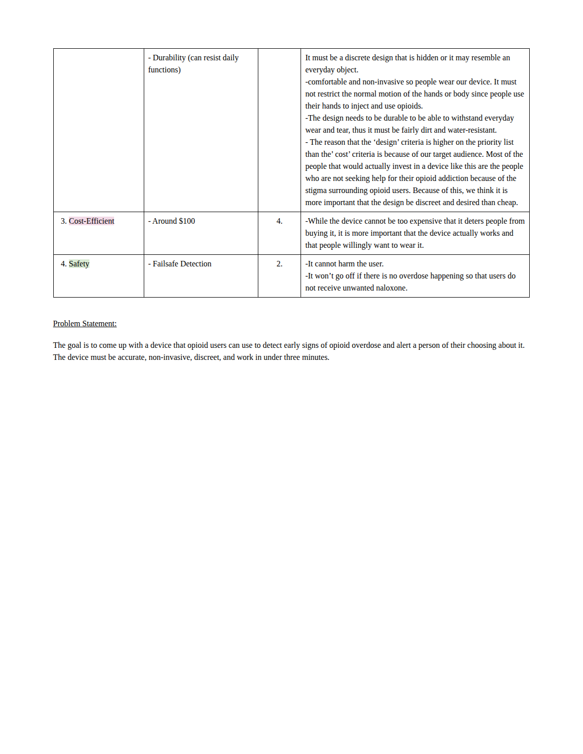| | - Durability (can resist daily functions) | | It must be a discrete design that is hidden or it may resemble an everyday object. -comfortable and non-invasive so people wear our device. It must not restrict the normal motion of the hands or body since people use their hands to inject and use opioids. -The design needs to be durable to be able to withstand everyday wear and tear, thus it must be fairly dirt and water-resistant. - The reason that the ‘design’ criteria is higher on the priority list than the’ cost’ criteria is because of our target audience. Most of the people that would actually invest in a device like this are the people who are not seeking help for their opioid addiction because of the stigma surrounding opioid users. Because of this, we think it is more important that the design be discreet and desired than cheap. |
| Cost-Efficient | - Around $100 | 4. | -While the device cannot be too expensive that it deters people from buying it, it is more important that the device actually works and that people willingly want to wear it. |
| Safety | - Failsafe Detection | 2. | -It cannot harm the user. -It won’t go off if there is no overdose happening so that users do not receive unwanted naloxone. |
Problem Statement:
The goal is to come up with a device that opioid users can use to detect early signs of opioid overdose and alert a person of their choosing about it. The device must be accurate, non-invasive, discreet, and work in under three minutes.